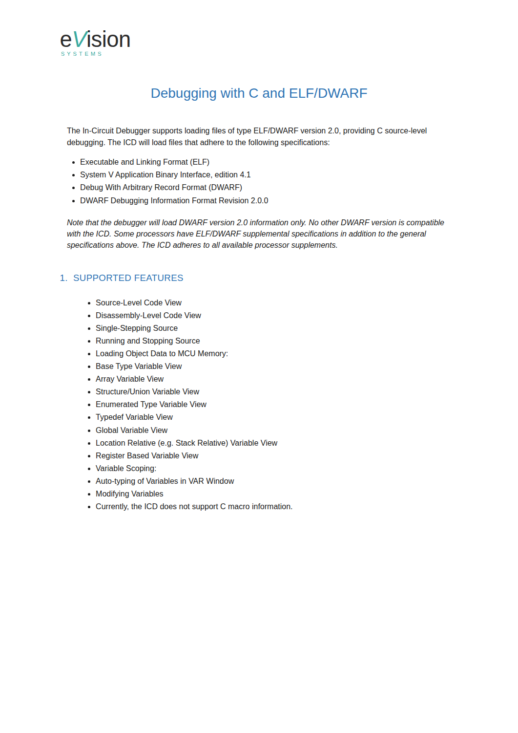eVision Systems
Debugging with C and ELF/DWARF
The In-Circuit Debugger supports loading files of type ELF/DWARF version 2.0, providing C source-level debugging. The ICD will load files that adhere to the following specifications:
Executable and Linking Format (ELF)
System V Application Binary Interface, edition 4.1
Debug With Arbitrary Record Format (DWARF)
DWARF Debugging Information Format Revision 2.0.0
Note that the debugger will load DWARF version 2.0 information only. No other DWARF version is compatible with the ICD. Some processors have ELF/DWARF supplemental specifications in addition to the general specifications above. The ICD adheres to all available processor supplements.
1. SUPPORTED FEATURES
Source-Level Code View
Disassembly-Level Code View
Single-Stepping Source
Running and Stopping Source
Loading Object Data to MCU Memory:
Base Type Variable View
Array Variable View
Structure/Union Variable View
Enumerated Type Variable View
Typedef Variable View
Global Variable View
Location Relative (e.g. Stack Relative) Variable View
Register Based Variable View
Variable Scoping:
Auto-typing of Variables in VAR Window
Modifying Variables
Currently, the ICD does not support C macro information.